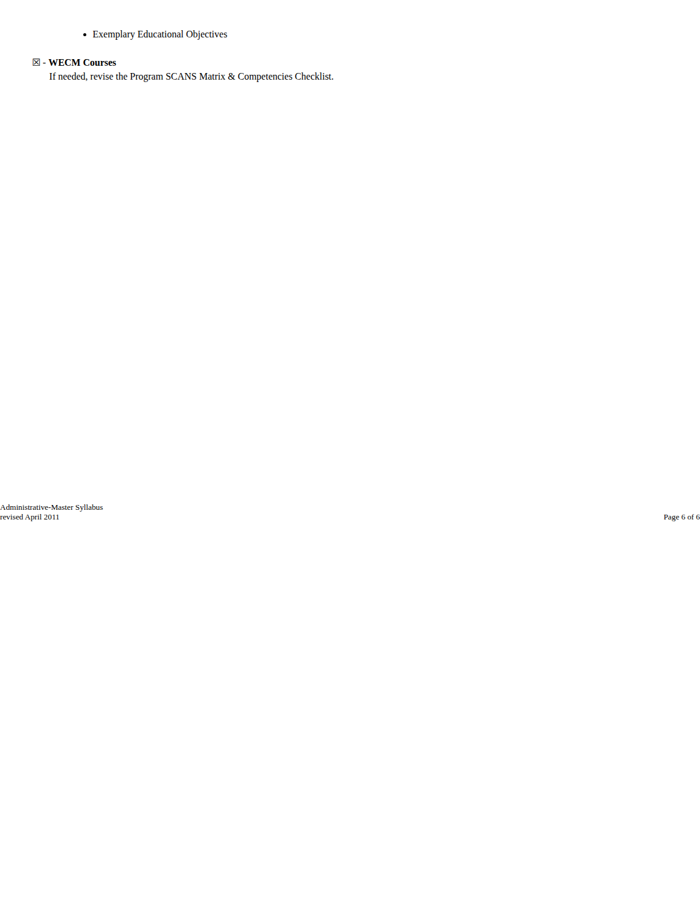Exemplary Educational Objectives
☒ - WECM Courses
If needed, revise the Program SCANS Matrix & Competencies Checklist.
Administrative-Master Syllabus
revised April 2011
Page 6 of 6